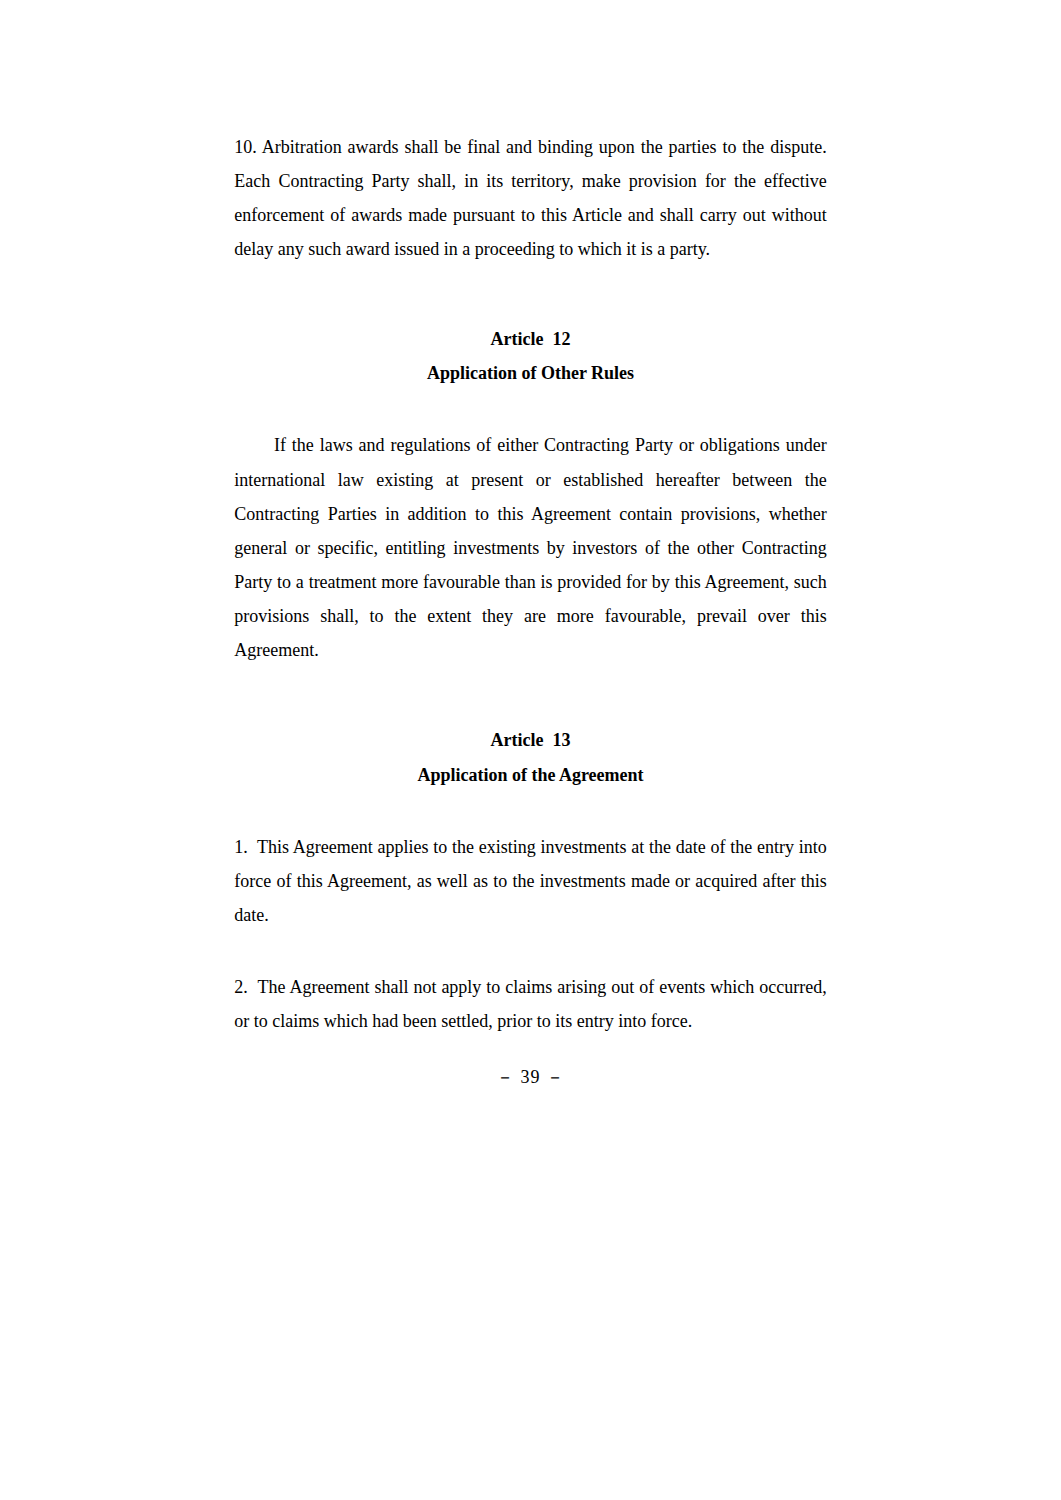10. Arbitration awards shall be final and binding upon the parties to the dispute. Each Contracting Party shall, in its territory, make provision for the effective enforcement of awards made pursuant to this Article and shall carry out without delay any such award issued in a proceeding to which it is a party.
Article 12
Application of Other Rules
If the laws and regulations of either Contracting Party or obligations under international law existing at present or established hereafter between the Contracting Parties in addition to this Agreement contain provisions, whether general or specific, entitling investments by investors of the other Contracting Party to a treatment more favourable than is provided for by this Agreement, such provisions shall, to the extent they are more favourable, prevail over this Agreement.
Article 13
Application of the Agreement
1. This Agreement applies to the existing investments at the date of the entry into force of this Agreement, as well as to the investments made or acquired after this date.
2. The Agreement shall not apply to claims arising out of events which occurred, or to claims which had been settled, prior to its entry into force.
－ 39 －